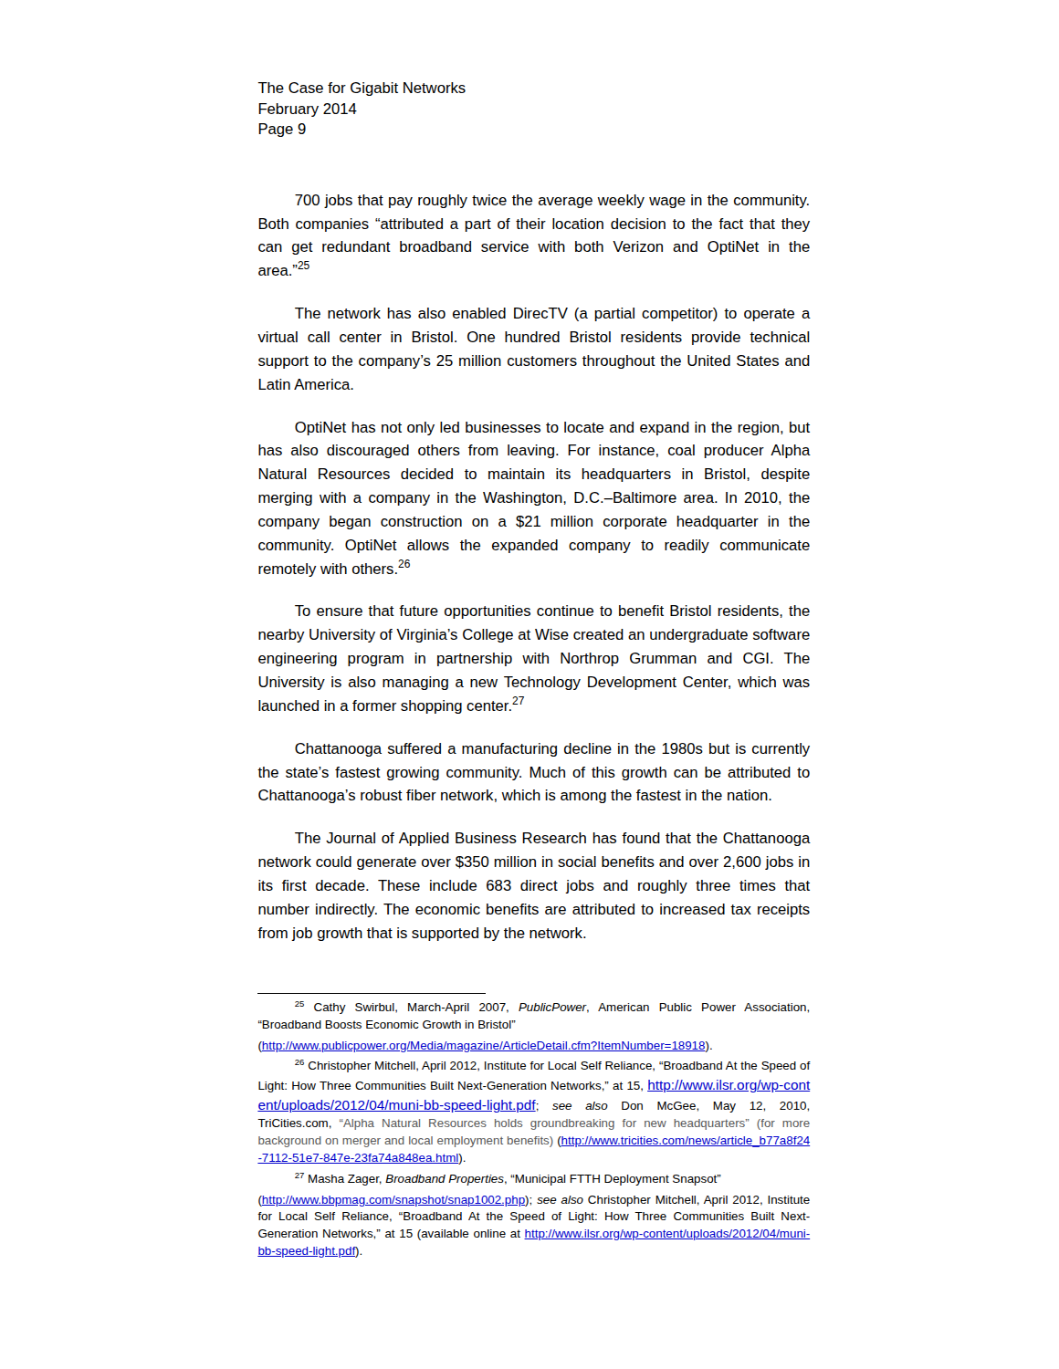The Case for Gigabit Networks
February 2014
Page 9
700 jobs that pay roughly twice the average weekly wage in the community. Both companies “attributed a part of their location decision to the fact that they can get redundant broadband service with both Verizon and OptiNet in the area.”25
The network has also enabled DirecTV (a partial competitor) to operate a virtual call center in Bristol. One hundred Bristol residents provide technical support to the company’s 25 million customers throughout the United States and Latin America.
OptiNet has not only led businesses to locate and expand in the region, but has also discouraged others from leaving. For instance, coal producer Alpha Natural Resources decided to maintain its headquarters in Bristol, despite merging with a company in the Washington, D.C.–Baltimore area. In 2010, the company began construction on a $21 million corporate headquarter in the community. OptiNet allows the expanded company to readily communicate remotely with others.26
To ensure that future opportunities continue to benefit Bristol residents, the nearby University of Virginia’s College at Wise created an undergraduate software engineering program in partnership with Northrop Grumman and CGI. The University is also managing a new Technology Development Center, which was launched in a former shopping center.27
Chattanooga suffered a manufacturing decline in the 1980s but is currently the state’s fastest growing community. Much of this growth can be attributed to Chattanooga’s robust fiber network, which is among the fastest in the nation.
The Journal of Applied Business Research has found that the Chattanooga network could generate over $350 million in social benefits and over 2,600 jobs in its first decade. These include 683 direct jobs and roughly three times that number indirectly. The economic benefits are attributed to increased tax receipts from job growth that is supported by the network.
25 Cathy Swirbul, March-April 2007, PublicPower, American Public Power Association, “Broadband Boosts Economic Growth in Bristol”
(http://www.publicpower.org/Media/magazine/ArticleDetail.cfm?ItemNumber=18918).
26 Christopher Mitchell, April 2012, Institute for Local Self Reliance, “Broadband At the Speed of Light: How Three Communities Built Next-Generation Networks,” at 15, http://www.ilsr.org/wp-content/uploads/2012/04/muni-bb-speed-light.pdf; see also Don McGee, May 12, 2010, TriCities.com, “Alpha Natural Resources holds groundbreaking for new headquarters” (for more background on merger and local employment benefits) (http://www.tricities.com/news/article_b77a8f24-7112-51e7-847e-23fa74a848ea.html).
27 Masha Zager, Broadband Properties, “Municipal FTTH Deployment Snapsot”
(http://www.bbpmag.com/snapshot/snap1002.php); see also Christopher Mitchell, April 2012, Institute for Local Self Reliance, “Broadband At the Speed of Light: How Three Communities Built Next-Generation Networks,” at 15 (available online at http://www.ilsr.org/wp-content/uploads/2012/04/muni-bb-speed-light.pdf).